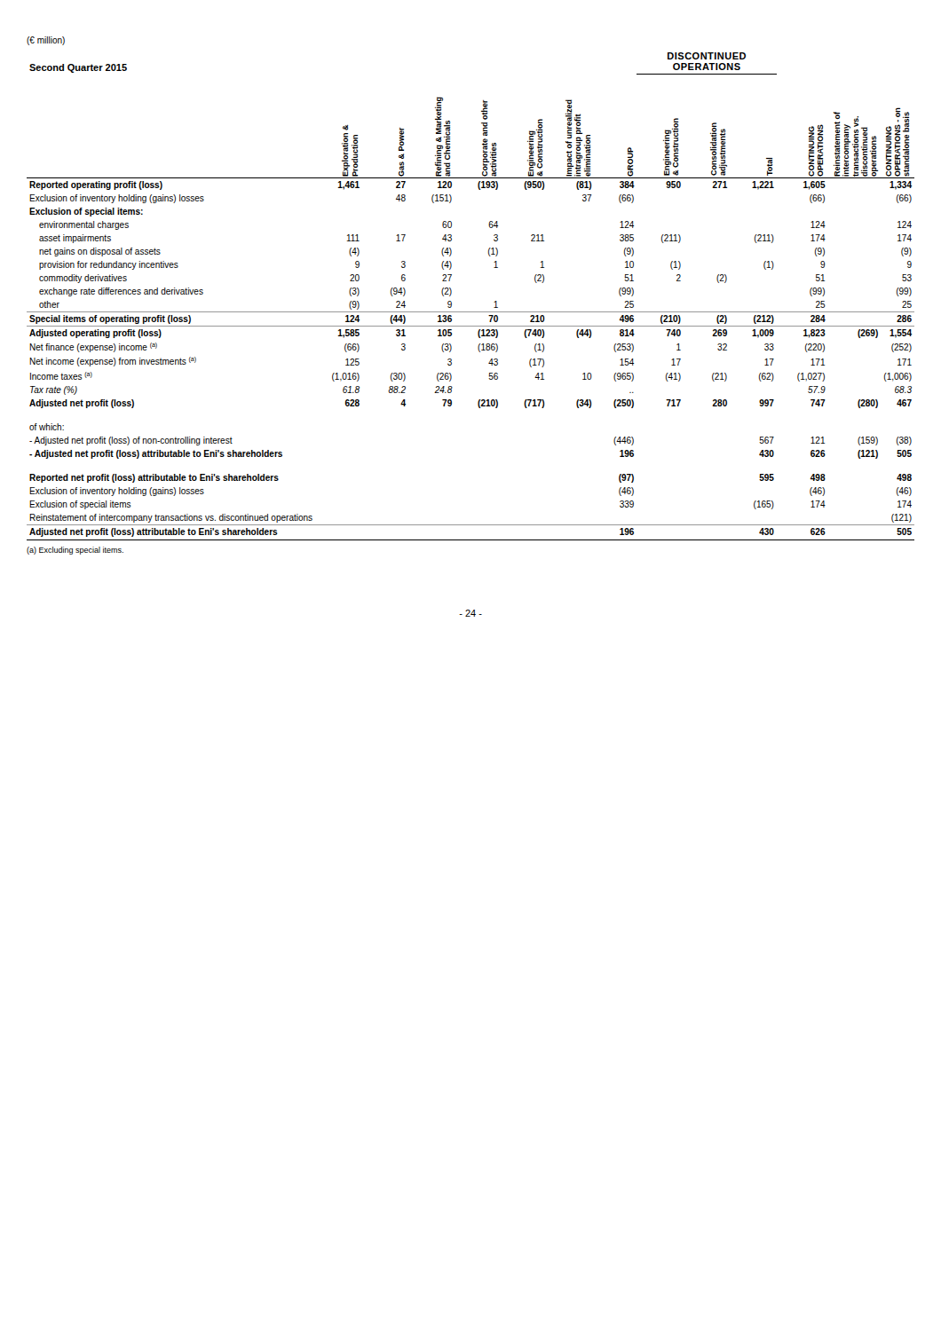(€ million)
| Second Quarter 2015 | | | DISCONTINUED OPERATIONS | |
| | Exploration & Production | Gas & Power | Refining & Marketing and Chemicals | Corporate and other activities | Engineering & Construction | Impact of unrealized intragroup profit elimination | GROUP | Engineering & Construction | Consolidation adjustments | Total | CONTINUING OPERATIONS | Reinstatement of intercompany transactions vs. discontinued operations | CONTINUING OPERATIONS - on standalone basis |
| Reported operating profit (loss) | 1,461 | 27 | 120 | (193) | (950) | (81) | 384 | 950 | 271 | 1,221 | 1,605 | | 1,334 |
| Exclusion of inventory holding (gains) losses | | 48 | (151) | | | 37 | (66) | | | | (66) | | (66) |
| Exclusion of special items: | |
| environmental charges | | | 60 | 64 | | | 124 | | | | 124 | | 124 |
| asset impairments | 111 | 17 | 43 | 3 | 211 | | 385 | (211) | | (211) | 174 | | 174 |
| net gains on disposal of assets | (4) | | (4) | (1) | | | (9) | | | | (9) | | (9) |
| provision for redundancy incentives | 9 | 3 | (4) | 1 | 1 | | 10 | (1) | | (1) | 9 | | 9 |
| commodity derivatives | 20 | 6 | 27 | | (2) | | 51 | 2 | (2) | | 51 | | 53 |
| exchange rate differences and derivatives | (3) | (94) | (2) | | | | (99) | | | | (99) | | (99) |
| other | (9) | 24 | 9 | 1 | | | 25 | | | | 25 | | 25 |
| Special items of operating profit (loss) | 124 | (44) | 136 | 70 | 210 | | 496 | (210) | (2) | (212) | 284 | | 286 |
| Adjusted operating profit (loss) | 1,585 | 31 | 105 | (123) | (740) | (44) | 814 | 740 | 269 | 1,009 | 1,823 | (269) | 1,554 |
| Net finance (expense) income (a) | (66) | 3 | (3) | (186) | (1) | | (253) | 1 | 32 | 33 | (220) | | (252) |
| Net income (expense) from investments (a) | 125 | | 3 | 43 | (17) | | 154 | 17 | | 17 | 171 | | 171 |
| Income taxes (a) | (1,016) | (30) | (26) | 56 | 41 | 10 | (965) | (41) | (21) | (62) | (1,027) | | (1,006) |
| Tax rate (%) | 61.8 | 88.2 | 24.8 | | | | .. | | | | 57.9 | | 68.3 |
| Adjusted net profit (loss) | 628 | 4 | 79 | (210) | (717) | (34) | (250) | 717 | 280 | 997 | 747 | (280) | 467 |
| of which: | |
| - Adjusted net profit (loss) of non-controlling interest | | | | | | | (446) | | | 567 | 121 | (159) | (38) |
| - Adjusted net profit (loss) attributable to Eni's shareholders | | | | | | | 196 | | | 430 | 626 | (121) | 505 |
| Reported net profit (loss) attributable to Eni's shareholders | | | | | | | (97) | | | 595 | 498 | | 498 |
| Exclusion of inventory holding (gains) losses | | | | | | | (46) | | | | (46) | | (46) |
| Exclusion of special items | | | | | | | 339 | | | (165) | 174 | | 174 |
| Reinstatement of intercompany transactions vs. discontinued operations | | | | | | | | | | | | | (121) |
| Adjusted net profit (loss) attributable to Eni's shareholders | | | | | | | 196 | | | 430 | 626 | | 505 |
(a) Excluding special items.
- 24 -